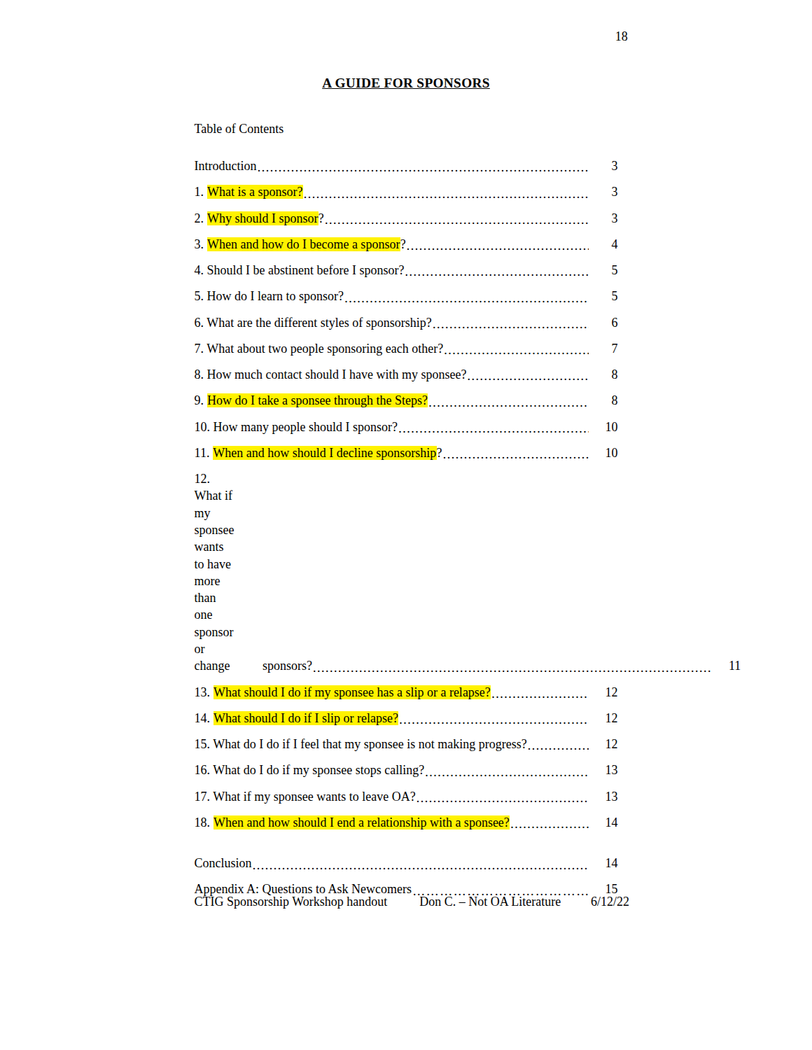18
A GUIDE FOR SPONSORS
Table of Contents
Introduction .................................................................................................. 3
1. What is a sponsor? ..................................................................................... 3
2. Why should I sponsor? ................................................................................ 3
3. When and how do I become a sponsor? ....................................................... 4
4. Should I be abstinent before I sponsor? ....................................................... 5
5. How do I learn to sponsor? ........................................................................... 5
6. What are the different styles of sponsorship? ............................................. 6
7. What about two people sponsoring each other? .......................................... 7
8. How much contact should I have with my sponsee? .................................. 8
9. How do I take a sponsee through the Steps? ................................................ 8
10. How many people should I sponsor? ......................................................... 10
11. When and how should I decline sponsorship? .......................................... 10
12. What if my sponsee wants to have more than one sponsor or change sponsors? ............................................................................................... 11
13. What should I do if my sponsee has a slip or a relapse? ............................ 12
14. What should I do if I slip or relapse? ........................................................... 12
15. What do I do if I feel that my sponsee is not making progress? ................ 12
16. What do I do if my sponsee stops calling? .................................................. 13
17. What if my sponsee wants to leave OA? .................................................... 13
18. When and how should I end a relationship with a sponsee? ...................... 14
Conclusion ................................................................................................... 14
Appendix A: Questions to Ask Newcomers ………………………………… 15
CTIG Sponsorship Workshop handout
Don C. – Not OA Literature
6/12/22